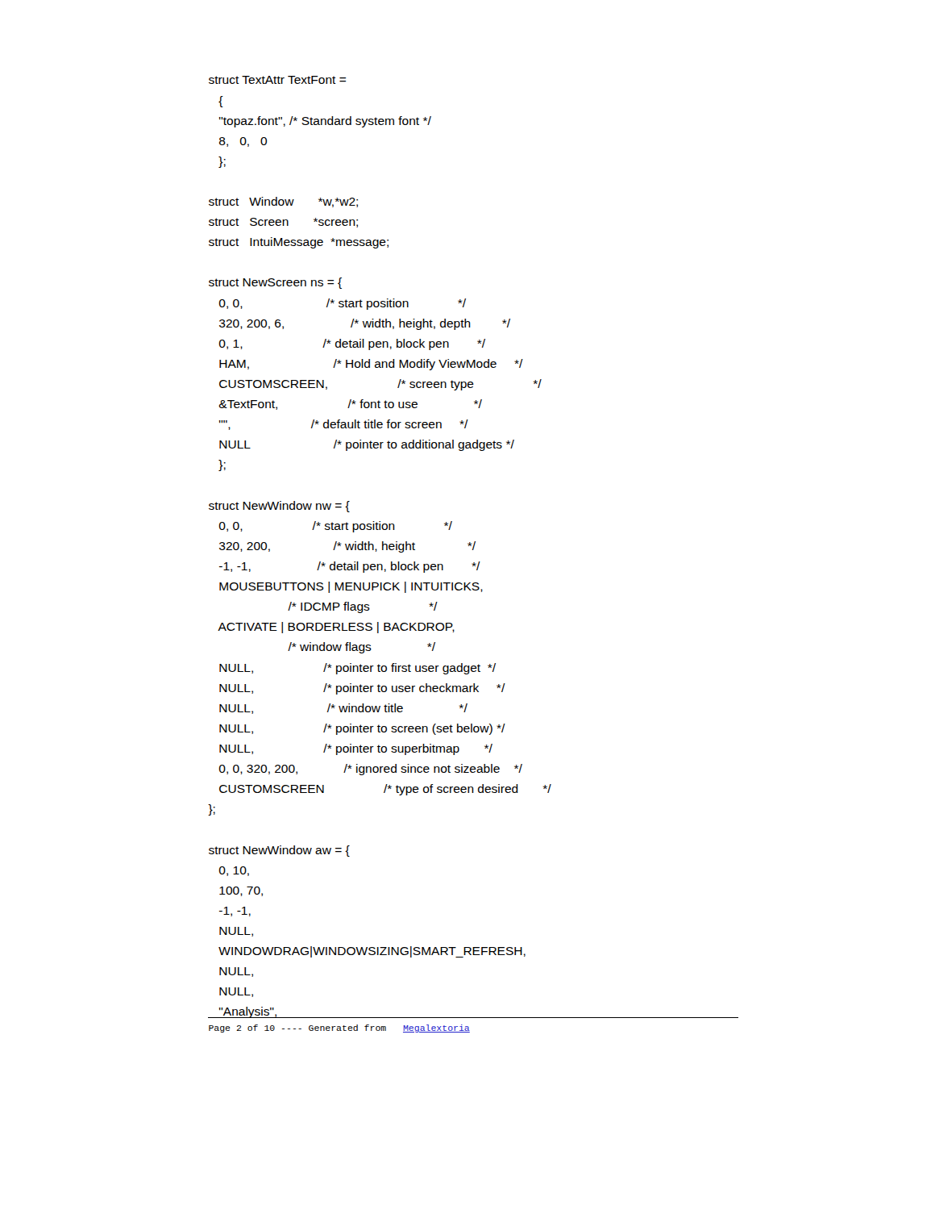struct TextAttr TextFont =
   {
   "topaz.font", /* Standard system font */
   8,   0,   0
   };

struct   Window       *w,*w2;
struct   Screen       *screen;
struct   IntuiMessage  *message;

struct NewScreen ns = {
   0, 0,                        /* start position              */
   320, 200, 6,                   /* width, height, depth         */
   0, 1,                       /* detail pen, block pen        */
   HAM,                        /* Hold and Modify ViewMode     */
   CUSTOMSCREEN,                    /* screen type                 */
   &TextFont,                    /* font to use                */
   "",                       /* default title for screen     */
   NULL                        /* pointer to additional gadgets */
   };

struct NewWindow nw = {
   0, 0,                    /* start position              */
   320, 200,                  /* width, height               */
   -1, -1,                   /* detail pen, block pen        */
   MOUSEBUTTONS | MENUPICK | INTUITICKS,
                       /* IDCMP flags                 */
   ACTIVATE | BORDERLESS | BACKDROP,
                       /* window flags                */
   NULL,                    /* pointer to first user gadget  */
   NULL,                    /* pointer to user checkmark     */
   NULL,                     /* window title                */
   NULL,                    /* pointer to screen (set below) */
   NULL,                    /* pointer to superbitmap       */
   0, 0, 320, 200,             /* ignored since not sizeable    */
   CUSTOMSCREEN                 /* type of screen desired       */
};

struct NewWindow aw = {
   0, 10,
   100, 70,
   -1, -1,
   NULL,
   WINDOWDRAG|WINDOWSIZING|SMART_REFRESH,
   NULL,
   NULL,
   "Analysis",
Page 2 of 10 ---- Generated from Megalextoria